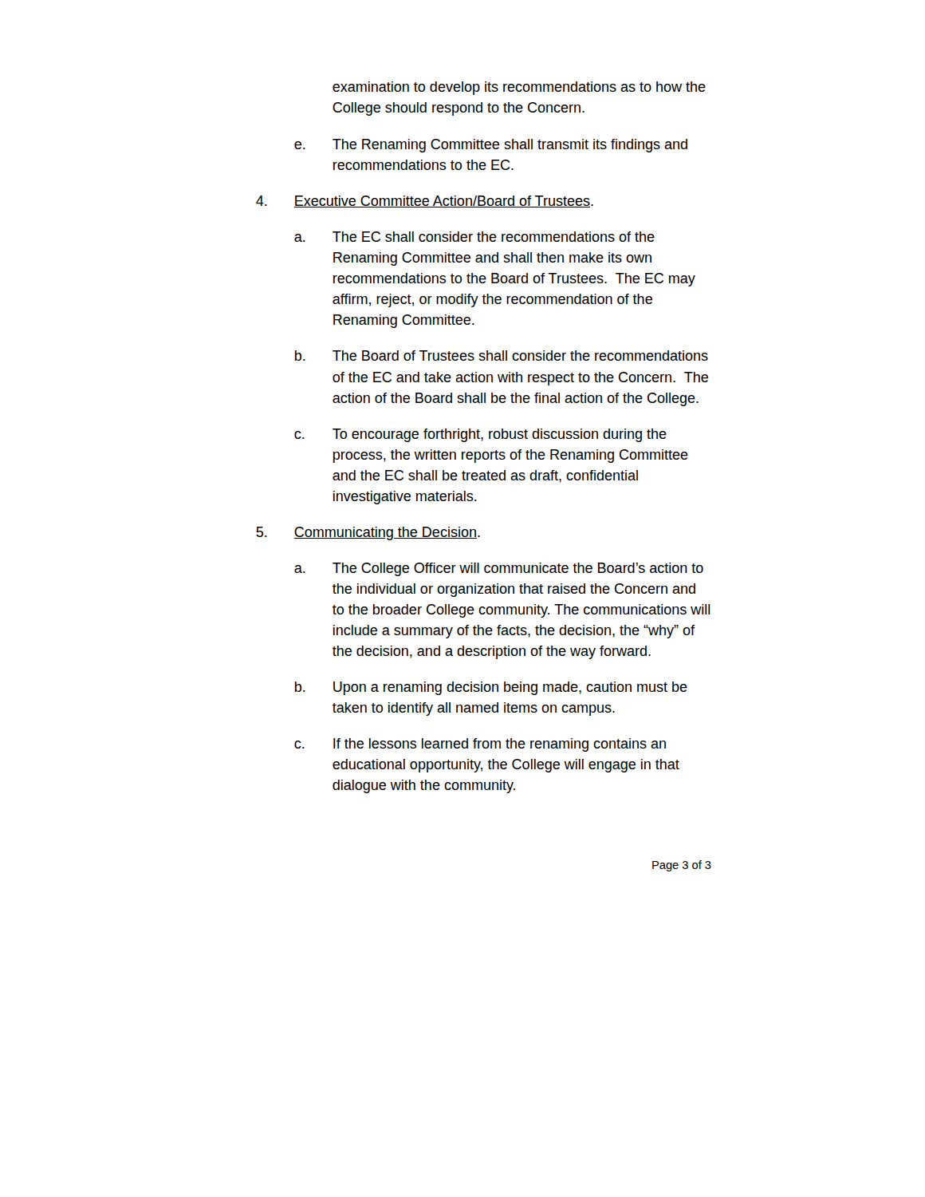examination to develop its recommendations as to how the College should respond to the Concern.
e. The Renaming Committee shall transmit its findings and recommendations to the EC.
4. Executive Committee Action/Board of Trustees.
a. The EC shall consider the recommendations of the Renaming Committee and shall then make its own recommendations to the Board of Trustees. The EC may affirm, reject, or modify the recommendation of the Renaming Committee.
b. The Board of Trustees shall consider the recommendations of the EC and take action with respect to the Concern. The action of the Board shall be the final action of the College.
c. To encourage forthright, robust discussion during the process, the written reports of the Renaming Committee and the EC shall be treated as draft, confidential investigative materials.
5. Communicating the Decision.
a. The College Officer will communicate the Board’s action to the individual or organization that raised the Concern and to the broader College community. The communications will include a summary of the facts, the decision, the “why” of the decision, and a description of the way forward.
b. Upon a renaming decision being made, caution must be taken to identify all named items on campus.
c. If the lessons learned from the renaming contains an educational opportunity, the College will engage in that dialogue with the community.
Page 3 of 3